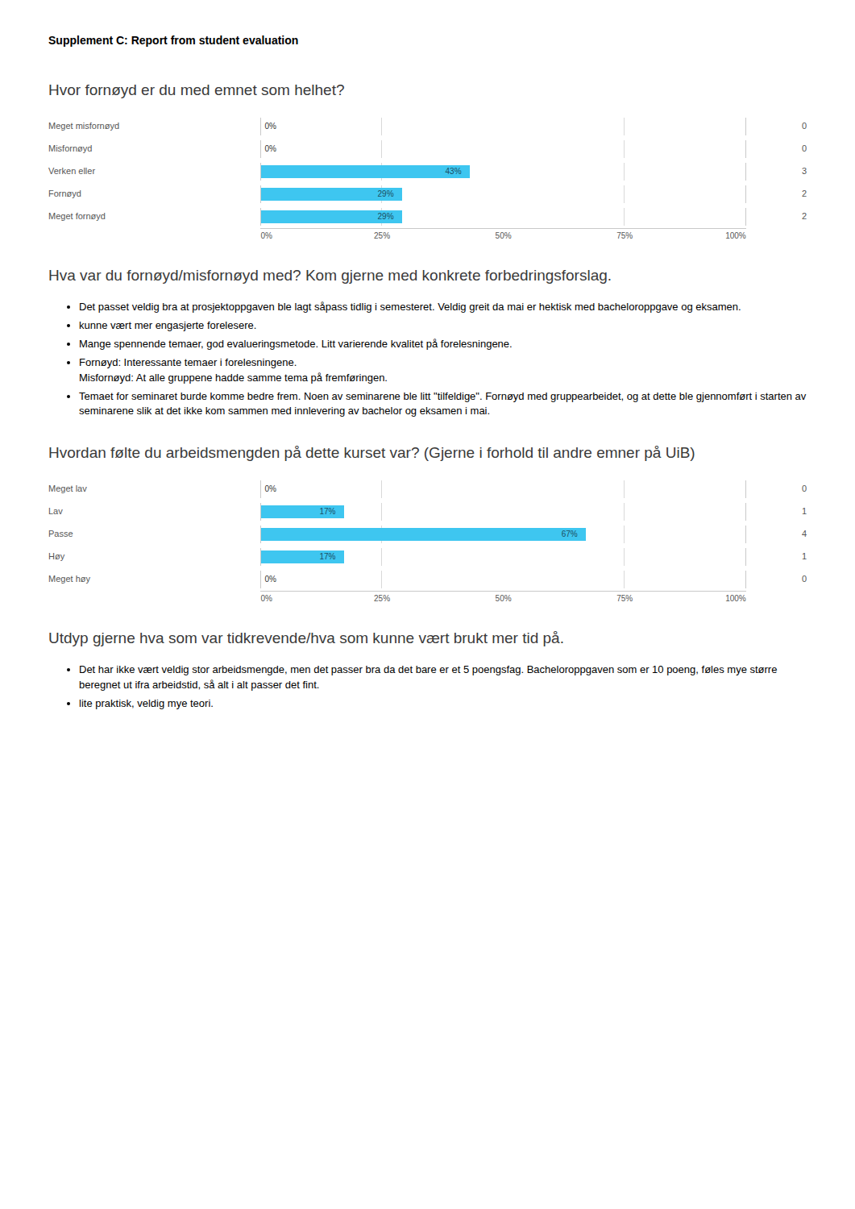Supplement C: Report from student evaluation
Hvor fornøyd er du med emnet som helhet?
| Meget misfornøyd | 0% | 0 |
| Misfornøyd | 0% | 0 |
| Verken eller | 43% | 3 |
| Fornøyd | 29% | 2 |
| Meget fornøyd | 29% | 2 |
| | 0% 25% 50% 75% 100% | |
Hva var du fornøyd/misfornøyd med? Kom gjerne med konkrete forbedringsforslag.
Det passet veldig bra at prosjektoppgaven ble lagt såpass tidlig i semesteret. Veldig greit da mai er hektisk med bacheloroppgave og eksamen.
kunne vært mer engasjerte forelesere.
Mange spennende temaer, god evalueringsmetode. Litt varierende kvalitet på forelesningene.
Fornøyd: Interessante temaer i forelesningene.
Misfornøyd: At alle gruppene hadde samme tema på fremføringen.
Temaet for seminaret burde komme bedre frem. Noen av seminarene ble litt "tilfeldige". Fornøyd med gruppearbeidet, og at dette ble gjennomført i starten av seminarene slik at det ikke kom sammen med innlevering av bachelor og eksamen i mai.
Hvordan følte du arbeidsmengden på dette kurset var? (Gjerne i forhold til andre emner på UiB)
| Meget lav | 0% | 0 |
| Lav | 17% | 1 |
| Passe | 67% | 4 |
| Høy | 17% | 1 |
| Meget høy | 0% | 0 |
| | 0% 25% 50% 75% 100% | |
Utdyp gjerne hva som var tidkrevende/hva som kunne vært brukt mer tid på.
Det har ikke vært veldig stor arbeidsmengde, men det passer bra da det bare er et 5 poengsfag. Bacheloroppgaven som er 10 poeng, føles mye større beregnet ut ifra arbeidstid, så alt i alt passer det fint.
lite praktisk, veldig mye teori.